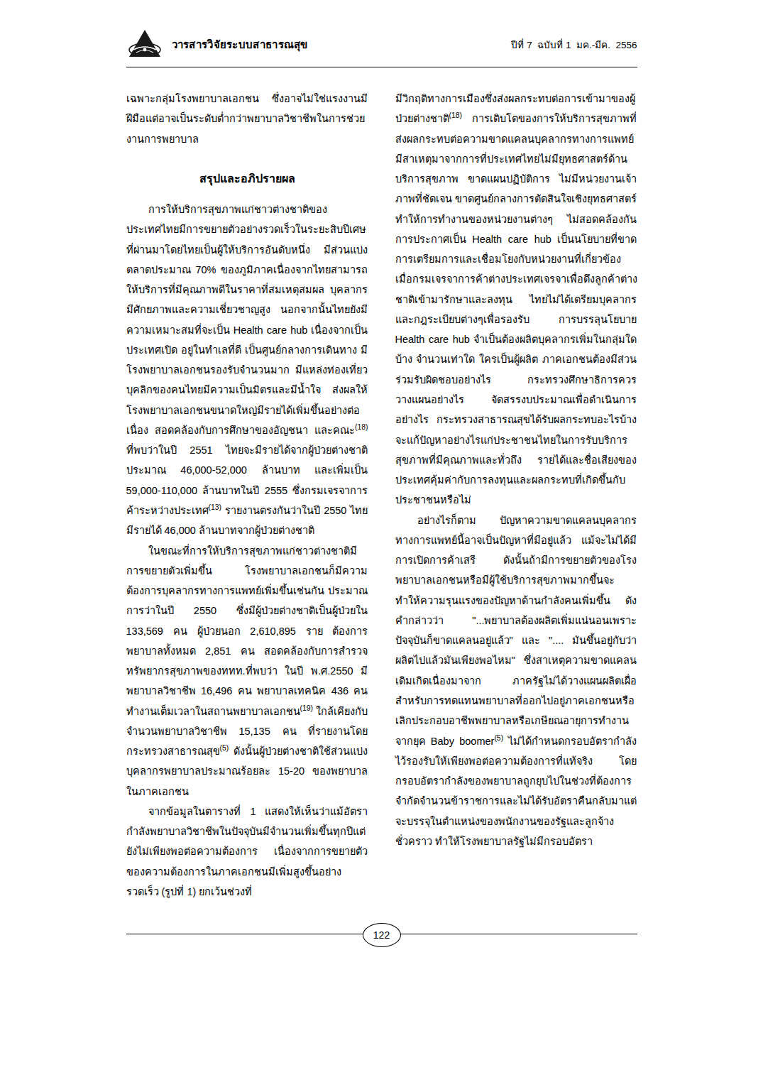วารสารวิจัยระบบสาธารณสุข
ปีที่ 7 ฉบับที่ 1 มค.-มีค. 2556
เฉพาะกลุ่มโรงพยาบาลเอกชน ซึ่งอาจไม่ใช่แรงงานมีฝีมือแต่อาจเป็นระดับต่ำกว่าพยาบาลวิชาชีพในการช่วยงานการพยาบาล
สรุปและอภิปรายผล
การให้บริการสุขภาพแก่ชาวต่างชาติของประเทศไทยมีการขยายตัวอย่างรวดเร็วในระยะสิบปีเศษที่ผ่านมาโดยไทยเป็นผู้ให้บริการอันดับหนึ่ง มีส่วนแบ่งตลาดประมาณ 70% ของภูมิภาคเนื่องจากไทยสามารถให้บริการที่มีคุณภาพดีในราคาที่สมเหตุสมผล บุคลากรมีศักยภาพและความเชี่ยวชาญสูง นอกจากนั้นไทยยังมีความเหมาะสมที่จะเป็น Health care hub เนื่องจากเป็นประเทศเปิด อยู่ในทำเลที่ดี เป็นศูนย์กลางการเดินทาง มีโรงพยาบาลเอกชนรองรับจำนวนมาก มีแหล่งท่องเที่ยว บุคลิกของคนไทยมีความเป็นมิตรและมีน้ำใจ ส่งผลให้โรงพยาบาลเอกชนขนาดใหญ่มีรายได้เพิ่มขึ้นอย่างต่อเนื่อง สอดคล้องกับการศึกษาของอัญชนา และคณะ(18) ที่พบว่าในปี 2551 ไทยจะมีรายได้จากผู้ป่วยต่างชาติประมาณ 46,000-52,000 ล้านบาท และเพิ่มเป็น 59,000-110,000 ล้านบาทในปี 2555 ซึ่งกรมเจรจาการค้าระหว่างประเทศ(13) รายงานตรงกันว่าในปี 2550 ไทยมีรายได้ 46,000 ล้านบาทจากผู้ป่วยต่างชาติ
ในขณะที่การให้บริการสุขภาพแก่ชาวต่างชาติมีการขยายตัวเพิ่มขึ้น โรงพยาบาลเอกชนก็มีความต้องการบุคลากรทางการแพทย์เพิ่มขึ้นเช่นกัน ประมาณการว่าในปี 2550 ซึ่งมีผู้ป่วยต่างชาติเป็นผู้ป่วยใน 133,569 คน ผู้ป่วยนอก 2,610,895 ราย ต้องการพยาบาลทั้งหมด 2,851 คน สอดคล้องกับการสำรวจทรัพยากรสุขภาพของททท.ที่พบว่า ในปี พ.ศ.2550 มีพยาบาลวิชาชีพ 16,496 คน พยาบาลเทคนิค 436 คน ทำงานเต็มเวลาในสถานพยาบาลเอกชน(19) ใกล้เคียงกับจำนวนพยาบาลวิชาชีพ 15,135 คน ที่รายงานโดยกระทรวงสาธารณสุข(5) ดังนั้นผู้ป่วยต่างชาติใช้ส่วนแบ่งบุคลากรพยาบาลประมาณร้อยละ 15-20 ของพยาบาลในภาคเอกชน
จากข้อมูลในตารางที่ 1 แสดงให้เห็นว่าแม้อัตรากำลังพยาบาลวิชาชีพในปัจจุบันมีจำนวนเพิ่มขึ้นทุกปีแต่ยังไม่เพียงพอต่อความต้องการ เนื่องจากการขยายตัวของความต้องการในภาคเอกชนมีเพิ่มสูงขึ้นอย่างรวดเร็ว (รูปที่ 1) ยกเว้นช่วงที่
มีวิกฤติทางการเมืองซึ่งส่งผลกระทบต่อการเข้ามาของผู้ป่วยต่างชาติ(18) การเติบโตของการให้บริการสุขภาพที่ส่งผลกระทบต่อความขาดแคลนบุคลากรทางการแพทย์มีสาเหตุมาจากการที่ประเทศไทยไม่มียุทธศาสตร์ด้านบริการสุขภาพ ขาดแผนปฏิบัติการ ไม่มีหน่วยงานเจ้าภาพที่ชัดเจน ขาดศูนย์กลางการตัดสินใจเชิงยุทธศาสตร์ ทำให้การทำงานของหน่วยงานต่างๆ ไม่สอดคล้องกัน การประกาศเป็น Health care hub เป็นนโยบายที่ขาดการเตรียมการและเชื่อมโยงกับหน่วยงานที่เกี่ยวข้อง เมื่อกรมเจรจาการค้าต่างประเทศเจรจาเพื่อดึงลูกค้าต่างชาติเข้ามารักษาและลงทุน ไทยไม่ได้เตรียมบุคลากรและกฎระเบียบต่างๆเพื่อรองรับ การบรรลุนโยบาย Health care hub จำเป็นต้องผลิตบุคลากรเพิ่มในกลุ่มใดบ้าง จำนวนเท่าใด ใครเป็นผู้ผลิต ภาคเอกชนต้องมีส่วนร่วมรับผิดชอบอย่างไร กระทรวงศึกษาธิการควรวางแผนอย่างไร จัดสรรงบประมาณเพื่อดำเนินการอย่างไร กระทรวงสาธารณสุขได้รับผลกระทบอะไรบ้าง จะแก้ปัญหาอย่างไรแก่ประชาชนไทยในการรับบริการสุขภาพที่มีคุณภาพและทั่วถึง รายได้และชื่อเสียงของประเทศคุ้มค่ากับการลงทุนและผลกระทบที่เกิดขึ้นกับประชาชนหรือไม่
อย่างไรก็ตาม ปัญหาความขาดแคลนบุคลากรทางการแพทย์นี้อาจเป็นปัญหาที่มีอยู่แล้ว แม้จะไม่ได้มีการเปิดการค้าเสรี ดังนั้นถ้ามีการขยายตัวของโรงพยาบาลเอกชนหรือมีผู้ใช้บริการสุขภาพมากขึ้นจะทำให้ความรุนแรงของปัญหาด้านกำลังคนเพิ่มขึ้น ดังคำกล่าวว่า "...พยาบาลต้องผลิตเพิ่มแน่นอนเพราะปัจจุบันก็ขาดแคลนอยู่แล้ว" และ ".... มันขึ้นอยู่กับว่าผลิตไปแล้วมันเพียงพอไหม" ซึ่งสาเหตุความขาดแคลนเดิมเกิดเนื่องมาจาก ภาครัฐไม่ได้วางแผนผลิตเผื่อสำหรับการทดแทนพยาบาลที่ออกไปอยู่ภาคเอกชนหรือเลิกประกอบอาชีพพยาบาลหรือเกษียณอายุการทำงานจากยุค Baby boomer(5) ไม่ได้กำหนดกรอบอัตรากำลังไว้รองรับให้เพียงพอต่อความต้องการที่แท้จริง โดยกรอบอัตรากำลังของพยาบาลถูกยุบไปในช่วงที่ต้องการจำกัดจำนวนข้าราชการและไม่ได้รับอัตราคืนกลับมาแต่จะบรรจุในตำแหน่งของพนักงานของรัฐและลูกจ้างชั่วคราว ทำให้โรงพยาบาลรัฐไม่มีกรอบอัตรา
122